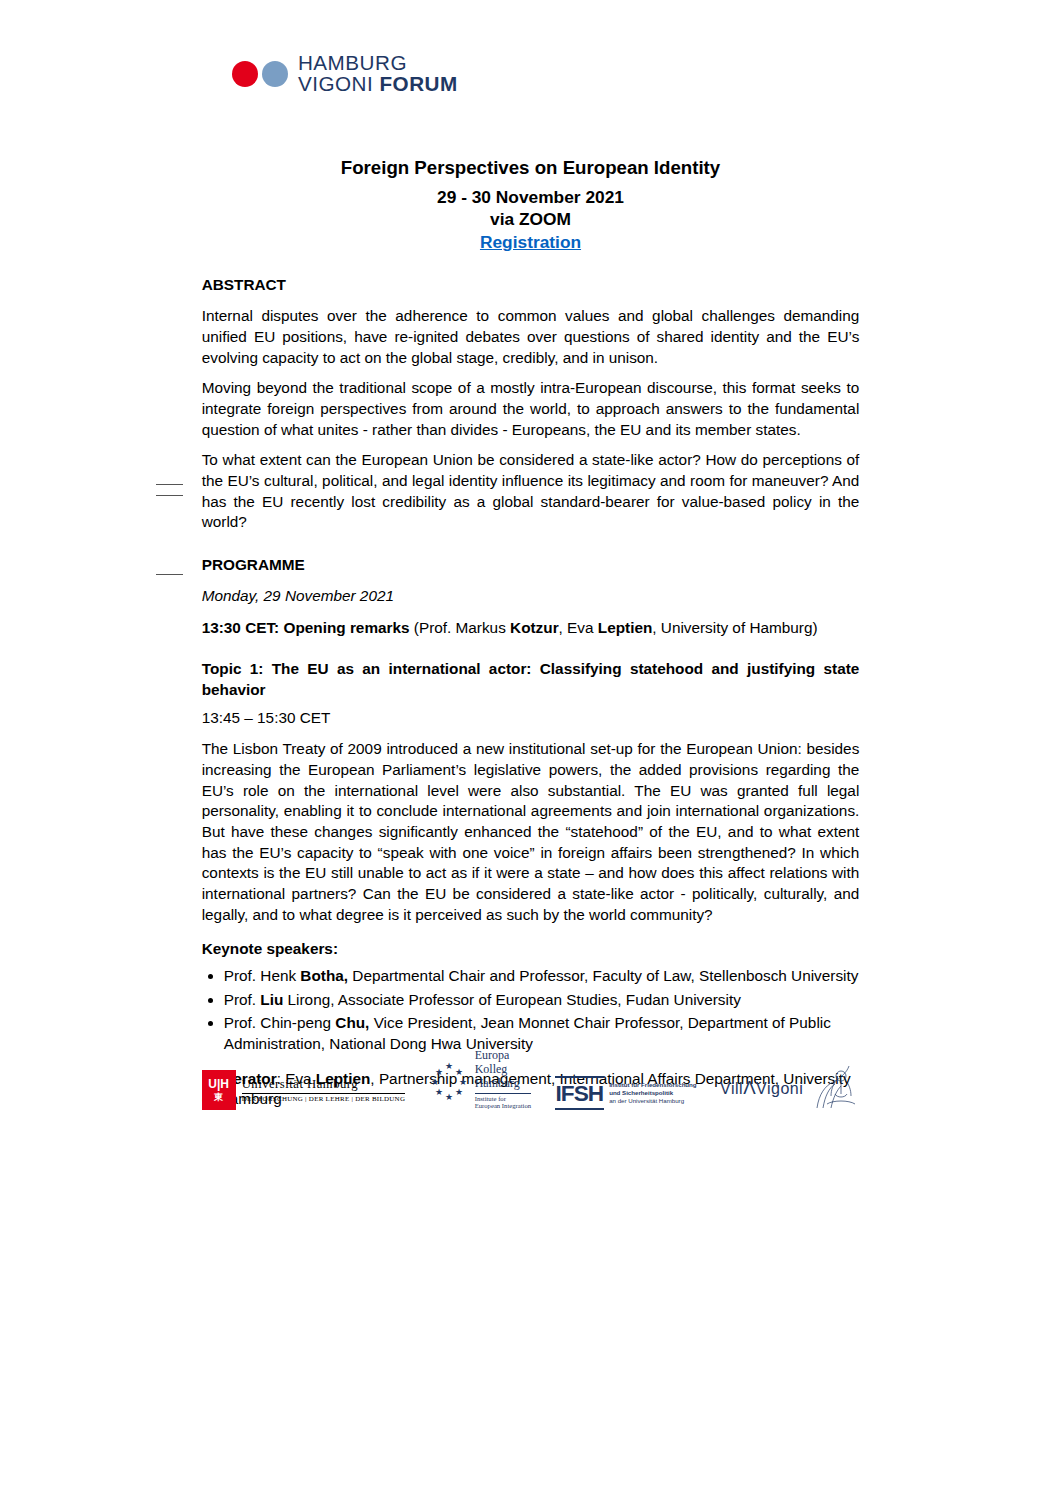HAMBURG VIGONI FORUM
Foreign Perspectives on European Identity
29 - 30 November 2021
via ZOOM
Registration
ABSTRACT
Internal disputes over the adherence to common values and global challenges demanding unified EU positions, have re-ignited debates over questions of shared identity and the EU’s evolving capacity to act on the global stage, credibly, and in unison.
Moving beyond the traditional scope of a mostly intra-European discourse, this format seeks to integrate foreign perspectives from around the world, to approach answers to the fundamental question of what unites - rather than divides - Europeans, the EU and its member states.
To what extent can the European Union be considered a state-like actor? How do perceptions of the EU’s cultural, political, and legal identity influence its legitimacy and room for maneuver? And has the EU recently lost credibility as a global standard-bearer for value-based policy in the world?
PROGRAMME
Monday, 29 November 2021
13:30 CET: Opening remarks (Prof. Markus Kotzur, Eva Leptien, University of Hamburg)
Topic 1: The EU as an international actor: Classifying statehood and justifying state behavior
13:45 – 15:30 CET
The Lisbon Treaty of 2009 introduced a new institutional set-up for the European Union: besides increasing the European Parliament’s legislative powers, the added provisions regarding the EU’s role on the international level were also substantial. The EU was granted full legal personality, enabling it to conclude international agreements and join international organizations. But have these changes significantly enhanced the “statehood” of the EU, and to what extent has the EU’s capacity to “speak with one voice” in foreign affairs been strengthened? In which contexts is the EU still unable to act as if it were a state – and how does this affect relations with international partners? Can the EU be considered a state-like actor - politically, culturally, and legally, and to what degree is it perceived as such by the world community?
Keynote speakers:
Prof. Henk Botha, Departmental Chair and Professor, Faculty of Law, Stellenbosch University
Prof. Liu Lirong, Associate Professor of European Studies, Fudan University
Prof. Chin-peng Chu, Vice President, Jean Monnet Chair Professor, Department of Public Administration, National Dong Hwa University
Moderator: Eva Leptien, Partnership management, International Affairs Department, University of Hamburg
U|H 東
Universität Hamburg
DER FORSCHUNG | DER LEHRE | DER BILDUNG
★ ★ ★ ★ ★ ★ ★ ★
Europa Kolleg Hamburg Institute for
European Integration
IFSH
Institut für Friedensforschung
und Sicherheitspolitik an der Universität Hamburg
VillΛVigoni